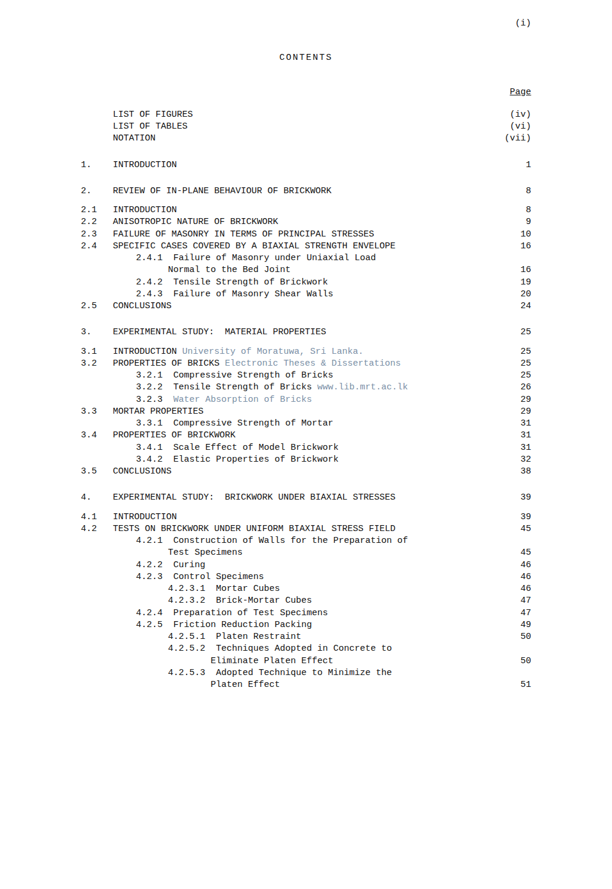(i)
CONTENTS
Page
| | LIST OF FIGURES | (iv) |
| | LIST OF TABLES | (vi) |
| | NOTATION | (vii) |
| 1. | INTRODUCTION | 1 |
| 2. | REVIEW OF IN-PLANE BEHAVIOUR OF BRICKWORK | 8 |
| 2.1 | INTRODUCTION | 8 |
| 2.2 | ANISOTROPIC NATURE OF BRICKWORK | 9 |
| 2.3 | FAILURE OF MASONRY IN TERMS OF PRINCIPAL STRESSES | 10 |
| 2.4 | SPECIFIC CASES COVERED BY A BIAXIAL STRENGTH ENVELOPE | 16 |
| | 2.4.1 Failure of Masonry under Uniaxial Load | |
| | Normal to the Bed Joint | 16 |
| | 2.4.2 Tensile Strength of Brickwork | 19 |
| | 2.4.3 Failure of Masonry Shear Walls | 20 |
| 2.5 | CONCLUSIONS | 24 |
| 3. | EXPERIMENTAL STUDY: MATERIAL PROPERTIES | 25 |
| 3.1 | INTRODUCTION University of Moratuwa, Sri Lanka. | 25 |
| 3.2 | PROPERTIES OF BRICKS Electronic Theses & Dissertations | 25 |
| | 3.2.1 Compressive Strength of Bricks | 25 |
| | 3.2.2 Tensile Strength of Bricks www.lib.mrt.ac.lk | 26 |
| | 3.2.3 Water Absorption of Bricks | 29 |
| 3.3 | MORTAR PROPERTIES | 29 |
| | 3.3.1 Compressive Strength of Mortar | 31 |
| 3.4 | PROPERTIES OF BRICKWORK | 31 |
| | 3.4.1 Scale Effect of Model Brickwork | 31 |
| | 3.4.2 Elastic Properties of Brickwork | 32 |
| 3.5 | CONCLUSIONS | 38 |
| 4. | EXPERIMENTAL STUDY: BRICKWORK UNDER BIAXIAL STRESSES | 39 |
| 4.1 | INTRODUCTION | 39 |
| 4.2 | TESTS ON BRICKWORK UNDER UNIFORM BIAXIAL STRESS FIELD | 45 |
| | 4.2.1 Construction of Walls for the Preparation of | |
| | Test Specimens | 45 |
| | 4.2.2 Curing | 46 |
| | 4.2.3 Control Specimens | 46 |
| | 4.2.3.1 Mortar Cubes | 46 |
| | 4.2.3.2 Brick-Mortar Cubes | 47 |
| | 4.2.4 Preparation of Test Specimens | 47 |
| | 4.2.5 Friction Reduction Packing | 49 |
| | 4.2.5.1 Platen Restraint | 50 |
| | 4.2.5.2 Techniques Adopted in Concrete to | |
| | Eliminate Platen Effect | 50 |
| | 4.2.5.3 Adopted Technique to Minimize the | |
| | Platen Effect | 51 |